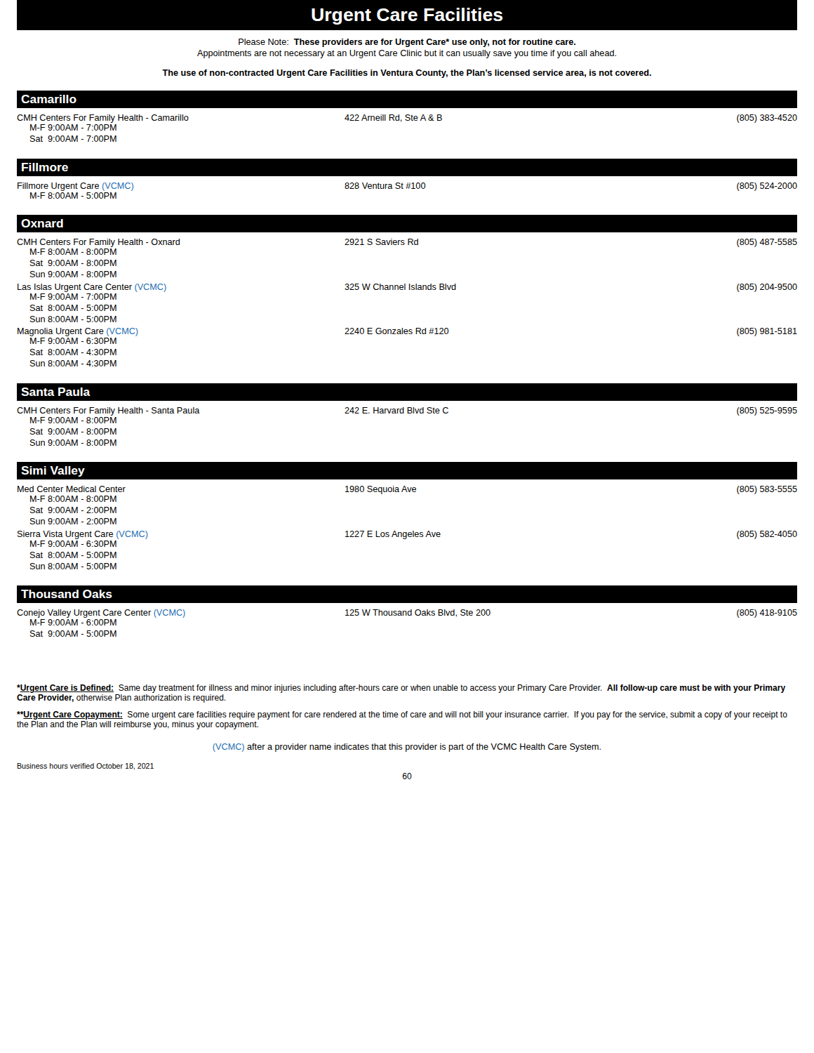Urgent Care Facilities
Please Note: These providers are for Urgent Care* use only, not for routine care.
Appointments are not necessary at an Urgent Care Clinic but it can usually save you time if you call ahead.
The use of non-contracted Urgent Care Facilities in Ventura County, the Plan’s licensed service area, is not covered.
Camarillo
| CMH Centers For Family Health - Camarillo M-F 9:00AM - 7:00PM Sat 9:00AM - 7:00PM | 422 Arneill Rd, Ste A & B | (805) 383-4520 |
Fillmore
| Fillmore Urgent Care (VCMC) M-F 8:00AM - 5:00PM | 828 Ventura St #100 | (805) 524-2000 |
Oxnard
| CMH Centers For Family Health - Oxnard M-F 8:00AM - 8:00PM Sat 9:00AM - 8:00PM Sun 9:00AM - 8:00PM | 2921 S Saviers Rd | (805) 487-5585 |
| Las Islas Urgent Care Center (VCMC) M-F 9:00AM - 7:00PM Sat 8:00AM - 5:00PM Sun 8:00AM - 5:00PM | 325 W Channel Islands Blvd | (805) 204-9500 |
| Magnolia Urgent Care (VCMC) M-F 9:00AM - 6:30PM Sat 8:00AM - 4:30PM Sun 8:00AM - 4:30PM | 2240 E Gonzales Rd #120 | (805) 981-5181 |
Santa Paula
| CMH Centers For Family Health - Santa Paula M-F 9:00AM - 8:00PM Sat 9:00AM - 8:00PM Sun 9:00AM - 8:00PM | 242 E. Harvard Blvd Ste C | (805) 525-9595 |
Simi Valley
| Med Center Medical Center M-F 8:00AM - 8:00PM Sat 9:00AM - 2:00PM Sun 9:00AM - 2:00PM | 1980 Sequoia Ave | (805) 583-5555 |
| Sierra Vista Urgent Care (VCMC) M-F 9:00AM - 6:30PM Sat 8:00AM - 5:00PM Sun 8:00AM - 5:00PM | 1227 E Los Angeles Ave | (805) 582-4050 |
Thousand Oaks
| Conejo Valley Urgent Care Center (VCMC) M-F 9:00AM - 6:00PM Sat 9:00AM - 5:00PM | 125 W Thousand Oaks Blvd, Ste 200 | (805) 418-9105 |
*Urgent Care is Defined: Same day treatment for illness and minor injuries including after-hours care or when unable to access your Primary Care Provider. All follow-up care must be with your Primary Care Provider, otherwise Plan authorization is required.
**Urgent Care Copayment: Some urgent care facilities require payment for care rendered at the time of care and will not bill your insurance carrier. If you pay for the service, submit a copy of your receipt to the Plan and the Plan will reimburse you, minus your copayment.
(VCMC) after a provider name indicates that this provider is part of the VCMC Health Care System.
Business hours verified October 18, 2021
60